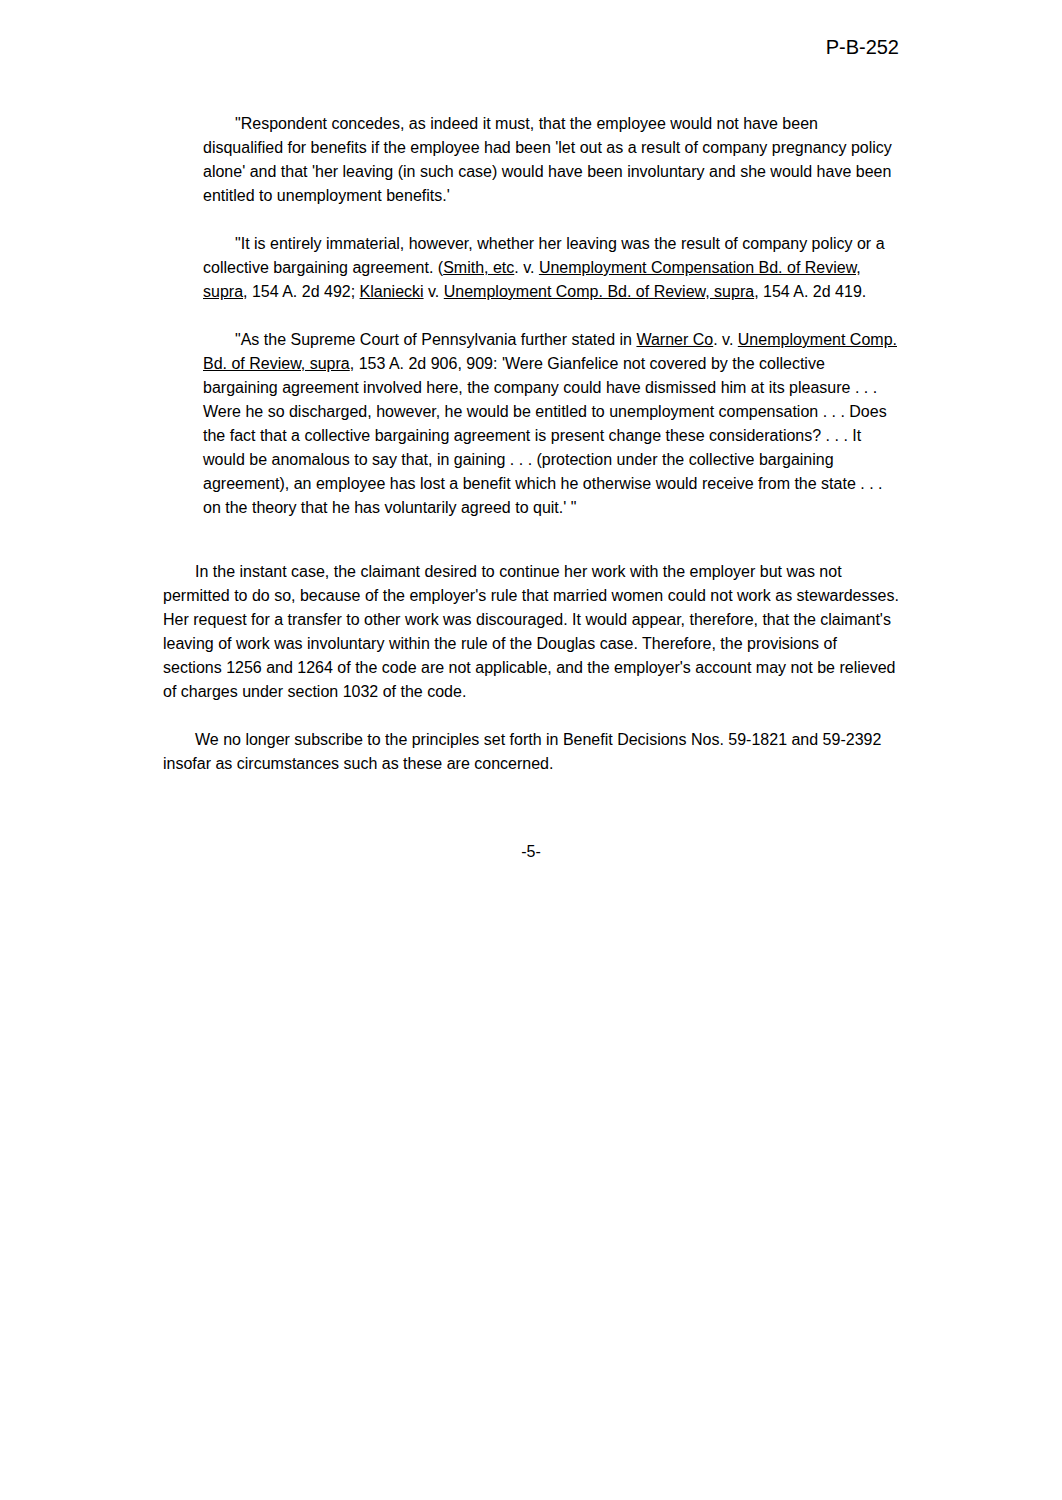P-B-252
"Respondent concedes, as indeed it must, that the employee would not have been disqualified for benefits if the employee had been 'let out as a result of company pregnancy policy alone' and that 'her leaving (in such case) would have been involuntary and she would have been entitled to unemployment benefits.'
"It is entirely immaterial, however, whether her leaving was the result of company policy or a collective bargaining agreement. (Smith, etc. v. Unemployment Compensation Bd. of Review, supra, 154 A. 2d 492; Klaniecki v. Unemployment Comp. Bd. of Review, supra, 154 A. 2d 419.
"As the Supreme Court of Pennsylvania further stated in Warner Co. v. Unemployment Comp. Bd. of Review, supra, 153 A. 2d 906, 909: 'Were Gianfelice not covered by the collective bargaining agreement involved here, the company could have dismissed him at its pleasure . . . Were he so discharged, however, he would be entitled to unemployment compensation . . . Does the fact that a collective bargaining agreement is present change these considerations? . . . It would be anomalous to say that, in gaining . . . (protection under the collective bargaining agreement), an employee has lost a benefit which he otherwise would receive from the state . . . on the theory that he has voluntarily agreed to quit.' "
In the instant case, the claimant desired to continue her work with the employer but was not permitted to do so, because of the employer's rule that married women could not work as stewardesses. Her request for a transfer to other work was discouraged. It would appear, therefore, that the claimant's leaving of work was involuntary within the rule of the Douglas case. Therefore, the provisions of sections 1256 and 1264 of the code are not applicable, and the employer's account may not be relieved of charges under section 1032 of the code.
We no longer subscribe to the principles set forth in Benefit Decisions Nos. 59-1821 and 59-2392 insofar as circumstances such as these are concerned.
-5-